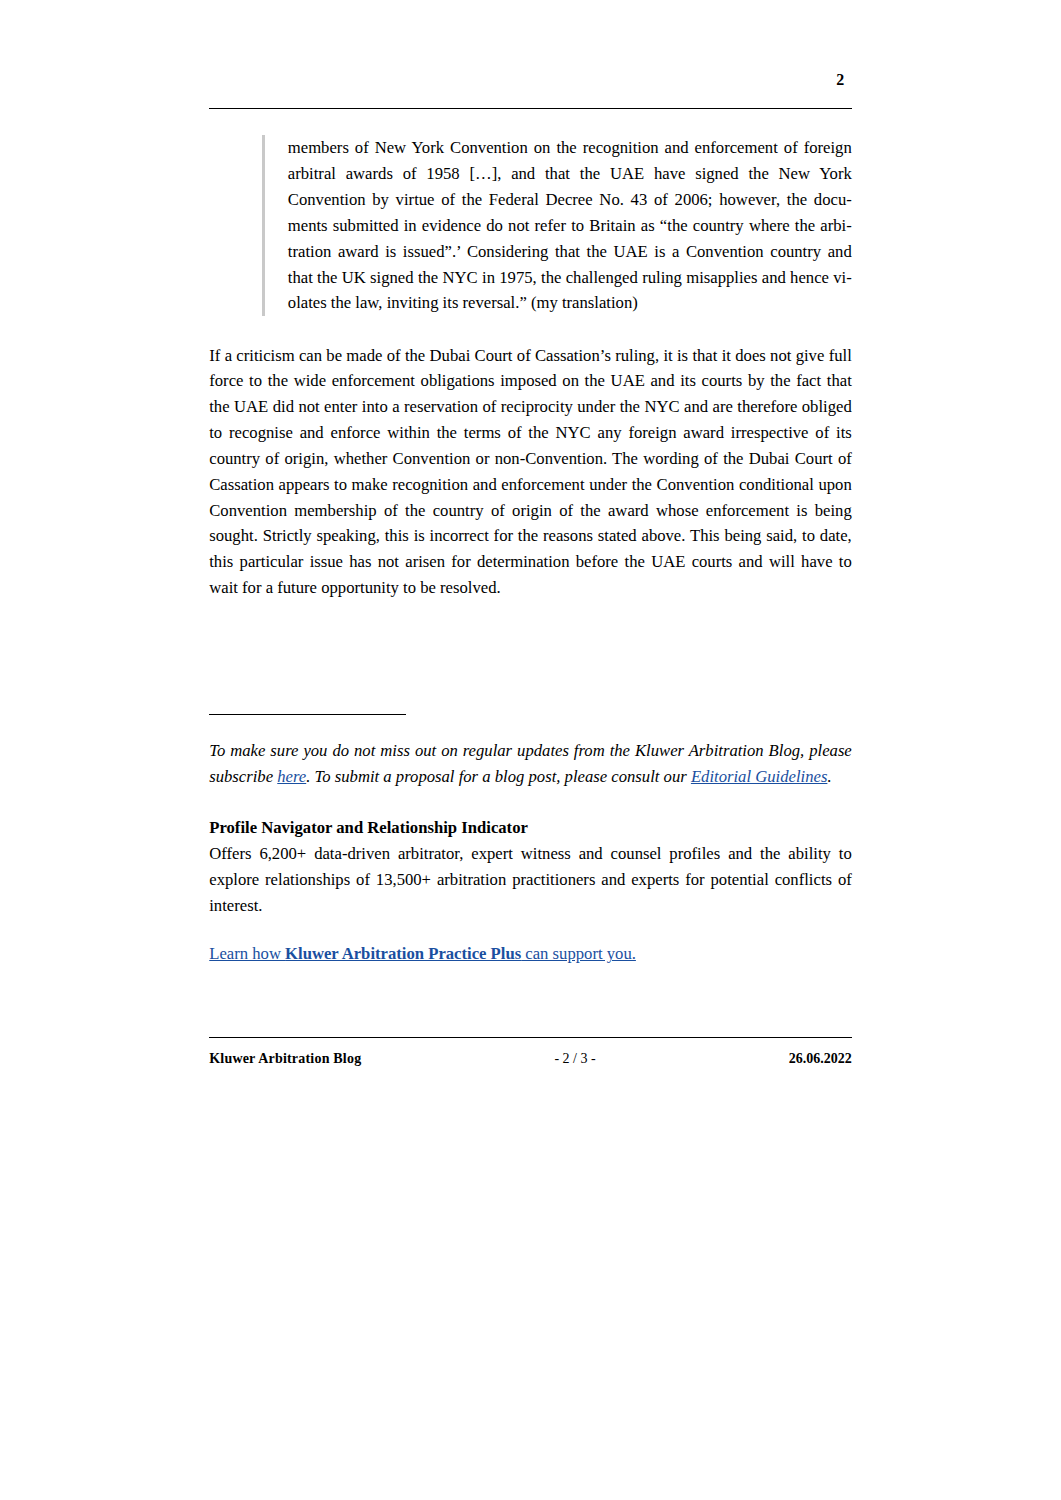2
members of New York Convention on the recognition and enforcement of foreign arbitral awards of 1958 […], and that the UAE have signed the New York Convention by virtue of the Federal Decree No. 43 of 2006; however, the documents submitted in evidence do not refer to Britain as “the country where the arbitration award is issued”.’ Considering that the UAE is a Convention country and that the UK signed the NYC in 1975, the challenged ruling misapplies and hence violates the law, inviting its reversal.” (my translation)
If a criticism can be made of the Dubai Court of Cassation’s ruling, it is that it does not give full force to the wide enforcement obligations imposed on the UAE and its courts by the fact that the UAE did not enter into a reservation of reciprocity under the NYC and are therefore obliged to recognise and enforce within the terms of the NYC any foreign award irrespective of its country of origin, whether Convention or non-Convention. The wording of the Dubai Court of Cassation appears to make recognition and enforcement under the Convention conditional upon Convention membership of the country of origin of the award whose enforcement is being sought. Strictly speaking, this is incorrect for the reasons stated above. This being said, to date, this particular issue has not arisen for determination before the UAE courts and will have to wait for a future opportunity to be resolved.
To make sure you do not miss out on regular updates from the Kluwer Arbitration Blog, please subscribe here. To submit a proposal for a blog post, please consult our Editorial Guidelines.
Profile Navigator and Relationship Indicator
Offers 6,200+ data-driven arbitrator, expert witness and counsel profiles and the ability to explore relationships of 13,500+ arbitration practitioners and experts for potential conflicts of interest.
Learn how Kluwer Arbitration Practice Plus can support you.
Kluwer Arbitration Blog
- 2 / 3 -
26.06.2022